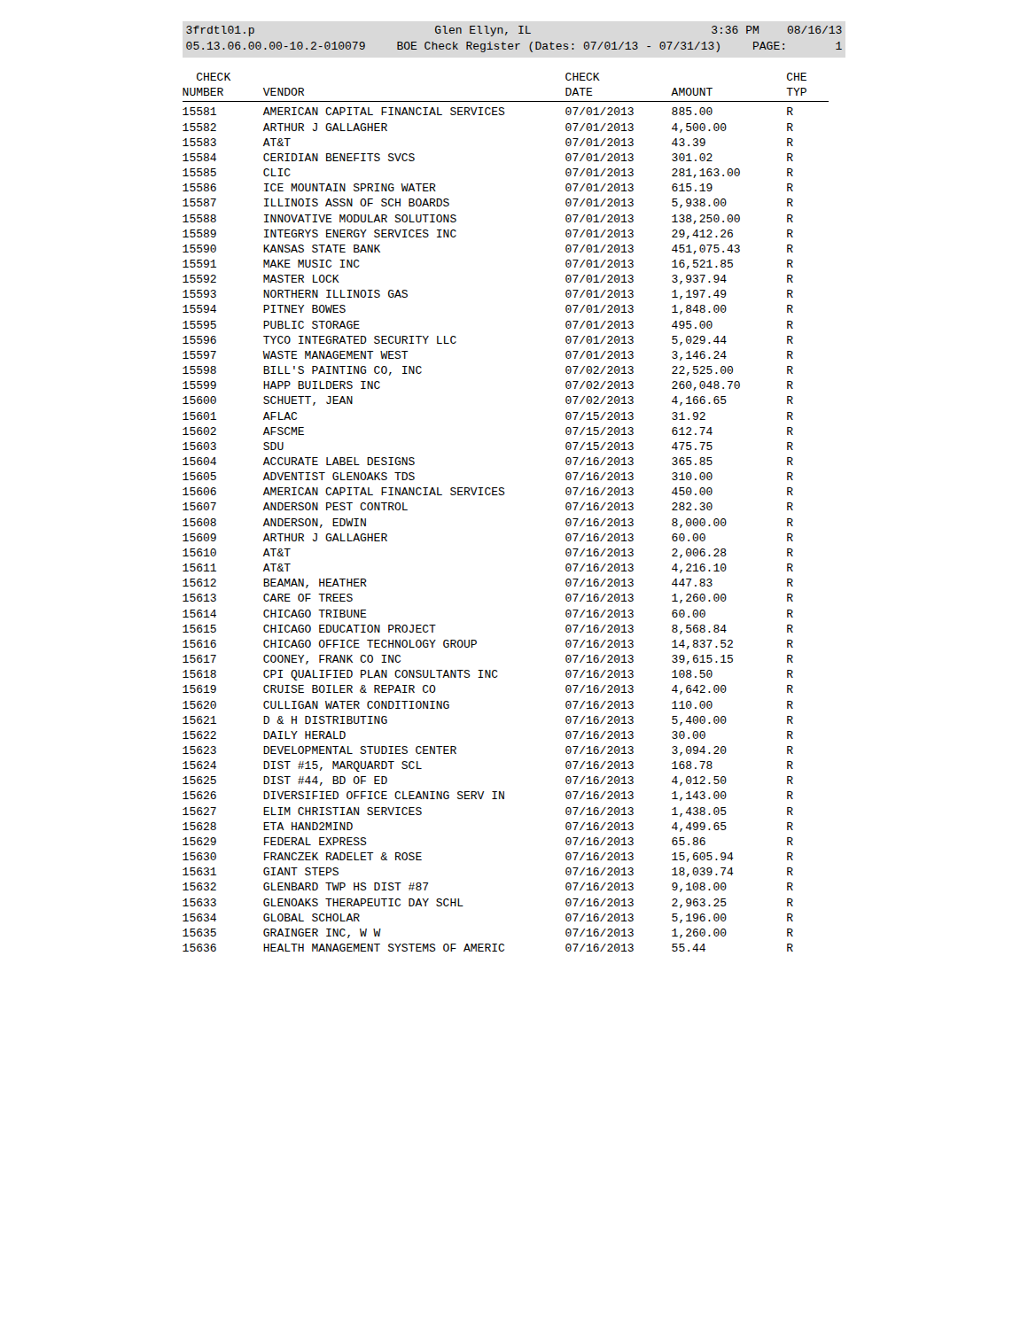3frdtl01.p Glen Ellyn, IL 3:36 PM 08/16/13
05.13.06.00.00-10.2-010079 BOE Check Register (Dates: 07/01/13 - 07/31/13) PAGE: 1
| CHECK | | CHECK | | CHE |
| --- | --- | --- | --- | --- |
| NUMBER | VENDOR | DATE | AMOUNT | TYP |
| 15581 | AMERICAN CAPITAL FINANCIAL SERVICES | 07/01/2013 | 885.00 | R |
| 15582 | ARTHUR J GALLAGHER | 07/01/2013 | 4,500.00 | R |
| 15583 | AT&T | 07/01/2013 | 43.39 | R |
| 15584 | CERIDIAN BENEFITS SVCS | 07/01/2013 | 301.02 | R |
| 15585 | CLIC | 07/01/2013 | 281,163.00 | R |
| 15586 | ICE MOUNTAIN SPRING WATER | 07/01/2013 | 615.19 | R |
| 15587 | ILLINOIS ASSN OF SCH BOARDS | 07/01/2013 | 5,938.00 | R |
| 15588 | INNOVATIVE MODULAR SOLUTIONS | 07/01/2013 | 138,250.00 | R |
| 15589 | INTEGRYS ENERGY SERVICES INC | 07/01/2013 | 29,412.26 | R |
| 15590 | KANSAS STATE BANK | 07/01/2013 | 451,075.43 | R |
| 15591 | MAKE MUSIC INC | 07/01/2013 | 16,521.85 | R |
| 15592 | MASTER LOCK | 07/01/2013 | 3,937.94 | R |
| 15593 | NORTHERN ILLINOIS GAS | 07/01/2013 | 1,197.49 | R |
| 15594 | PITNEY BOWES | 07/01/2013 | 1,848.00 | R |
| 15595 | PUBLIC STORAGE | 07/01/2013 | 495.00 | R |
| 15596 | TYCO INTEGRATED SECURITY LLC | 07/01/2013 | 5,029.44 | R |
| 15597 | WASTE MANAGEMENT WEST | 07/01/2013 | 3,146.24 | R |
| 15598 | BILL'S PAINTING CO, INC | 07/02/2013 | 22,525.00 | R |
| 15599 | HAPP BUILDERS INC | 07/02/2013 | 260,048.70 | R |
| 15600 | SCHUETT, JEAN | 07/02/2013 | 4,166.65 | R |
| 15601 | AFLAC | 07/15/2013 | 31.92 | R |
| 15602 | AFSCME | 07/15/2013 | 612.74 | R |
| 15603 | SDU | 07/15/2013 | 475.75 | R |
| 15604 | ACCURATE LABEL DESIGNS | 07/16/2013 | 365.85 | R |
| 15605 | ADVENTIST GLENOAKS TDS | 07/16/2013 | 310.00 | R |
| 15606 | AMERICAN CAPITAL FINANCIAL SERVICES | 07/16/2013 | 450.00 | R |
| 15607 | ANDERSON PEST CONTROL | 07/16/2013 | 282.30 | R |
| 15608 | ANDERSON, EDWIN | 07/16/2013 | 8,000.00 | R |
| 15609 | ARTHUR J GALLAGHER | 07/16/2013 | 60.00 | R |
| 15610 | AT&T | 07/16/2013 | 2,006.28 | R |
| 15611 | AT&T | 07/16/2013 | 4,216.10 | R |
| 15612 | BEAMAN, HEATHER | 07/16/2013 | 447.83 | R |
| 15613 | CARE OF TREES | 07/16/2013 | 1,260.00 | R |
| 15614 | CHICAGO TRIBUNE | 07/16/2013 | 60.00 | R |
| 15615 | CHICAGO EDUCATION PROJECT | 07/16/2013 | 8,568.84 | R |
| 15616 | CHICAGO OFFICE TECHNOLOGY GROUP | 07/16/2013 | 14,837.52 | R |
| 15617 | COONEY, FRANK CO INC | 07/16/2013 | 39,615.15 | R |
| 15618 | CPI QUALIFIED PLAN CONSULTANTS INC | 07/16/2013 | 108.50 | R |
| 15619 | CRUISE BOILER & REPAIR CO | 07/16/2013 | 4,642.00 | R |
| 15620 | CULLIGAN WATER CONDITIONING | 07/16/2013 | 110.00 | R |
| 15621 | D & H DISTRIBUTING | 07/16/2013 | 5,400.00 | R |
| 15622 | DAILY HERALD | 07/16/2013 | 30.00 | R |
| 15623 | DEVELOPMENTAL STUDIES CENTER | 07/16/2013 | 3,094.20 | R |
| 15624 | DIST #15, MARQUARDT SCL | 07/16/2013 | 168.78 | R |
| 15625 | DIST #44, BD OF ED | 07/16/2013 | 4,012.50 | R |
| 15626 | DIVERSIFIED OFFICE CLEANING SERV IN | 07/16/2013 | 1,143.00 | R |
| 15627 | ELIM CHRISTIAN SERVICES | 07/16/2013 | 1,438.05 | R |
| 15628 | ETA HAND2MIND | 07/16/2013 | 4,499.65 | R |
| 15629 | FEDERAL EXPRESS | 07/16/2013 | 65.86 | R |
| 15630 | FRANCZEK RADELET & ROSE | 07/16/2013 | 15,605.94 | R |
| 15631 | GIANT STEPS | 07/16/2013 | 18,039.74 | R |
| 15632 | GLENBARD TWP HS DIST #87 | 07/16/2013 | 9,108.00 | R |
| 15633 | GLENOAKS THERAPEUTIC DAY SCHL | 07/16/2013 | 2,963.25 | R |
| 15634 | GLOBAL SCHOLAR | 07/16/2013 | 5,196.00 | R |
| 15635 | GRAINGER INC, W W | 07/16/2013 | 1,260.00 | R |
| 15636 | HEALTH MANAGEMENT SYSTEMS OF AMERIC | 07/16/2013 | 55.44 | R |